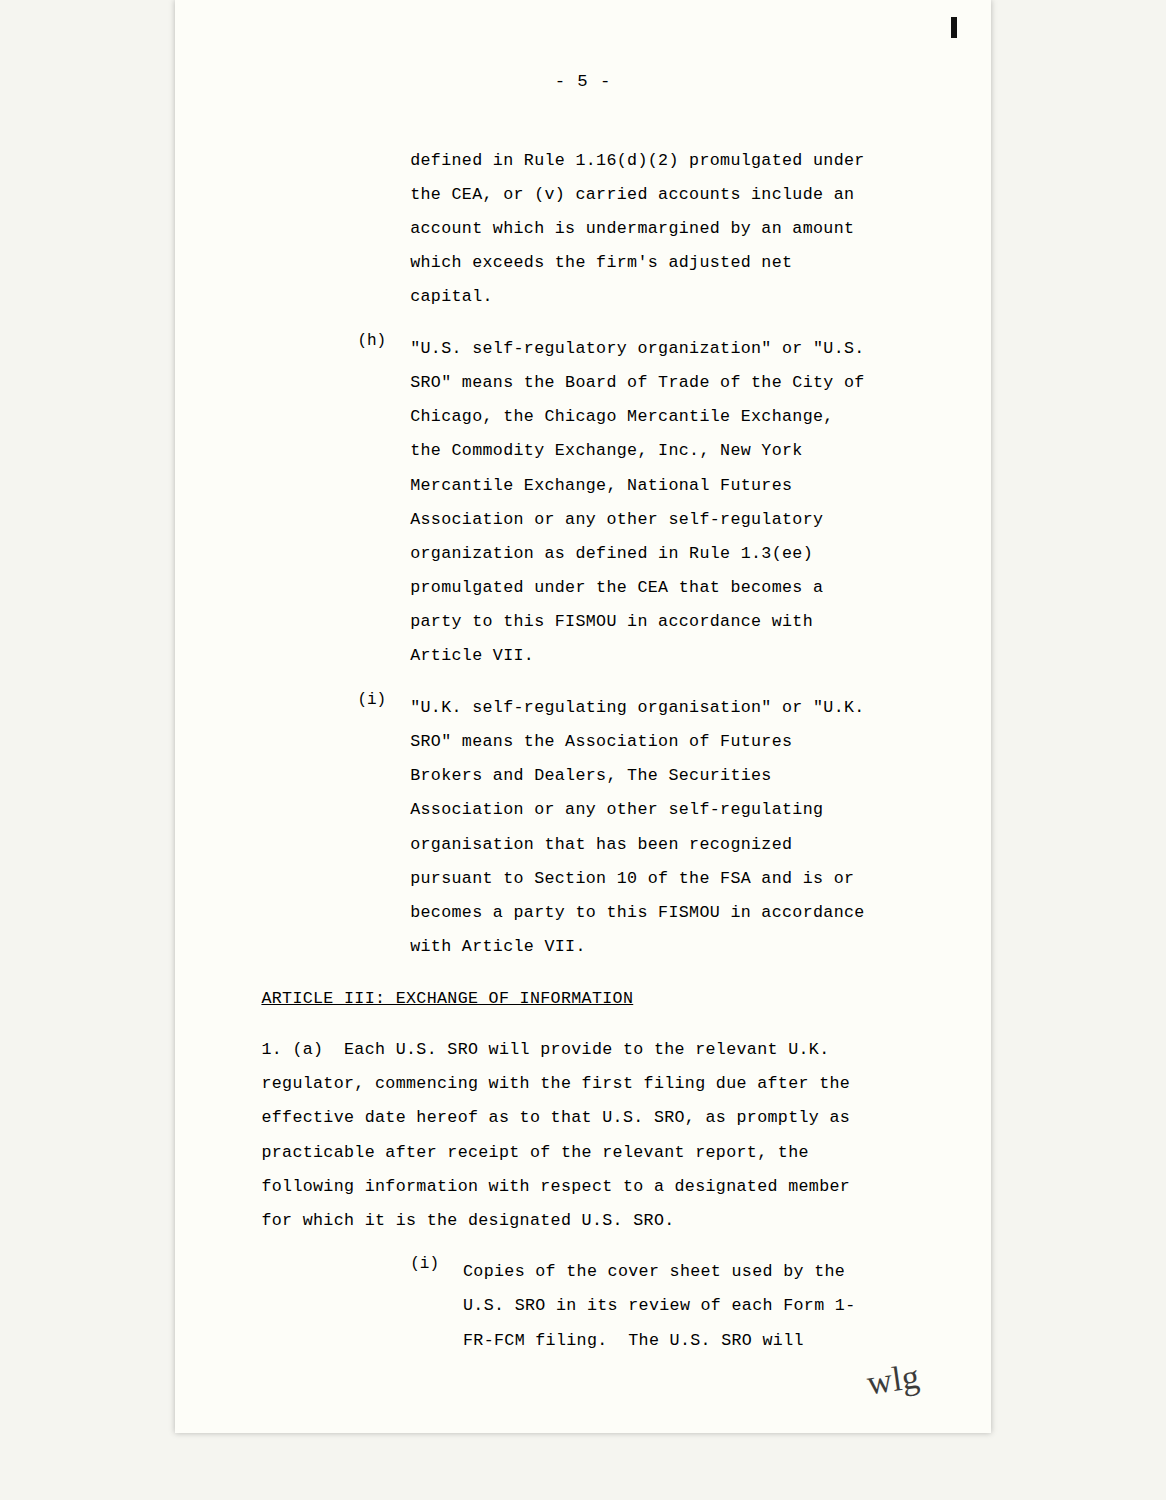- 5 -
defined in Rule 1.16(d)(2) promulgated under the CEA, or (v) carried accounts include an account which is undermargined by an amount which exceeds the firm's adjusted net capital.
(h)
"U.S. self-regulatory organization" or "U.S. SRO" means the Board of Trade of the City of Chicago, the Chicago Mercantile Exchange, the Commodity Exchange, Inc., New York Mercantile Exchange, National Futures Association or any other self-regulatory organization as defined in Rule 1.3(ee) promulgated under the CEA that becomes a party to this FISMOU in accordance with Article VII.
(i)
"U.K. self-regulating organisation" or "U.K. SRO" means the Association of Futures Brokers and Dealers, The Securities Association or any other self-regulating organisation that has been recognized pursuant to Section 10 of the FSA and is or becomes a party to this FISMOU in accordance with Article VII.
ARTICLE III: EXCHANGE OF INFORMATION
1. (a) Each U.S. SRO will provide to the relevant U.K. regulator, commencing with the first filing due after the effective date hereof as to that U.S. SRO, as promptly as practicable after receipt of the relevant report, the following information with respect to a designated member for which it is the designated U.S. SRO.
(i)
Copies of the cover sheet used by the U.S. SRO in its review of each Form 1-FR-FCM filing. The U.S. SRO will
wlg